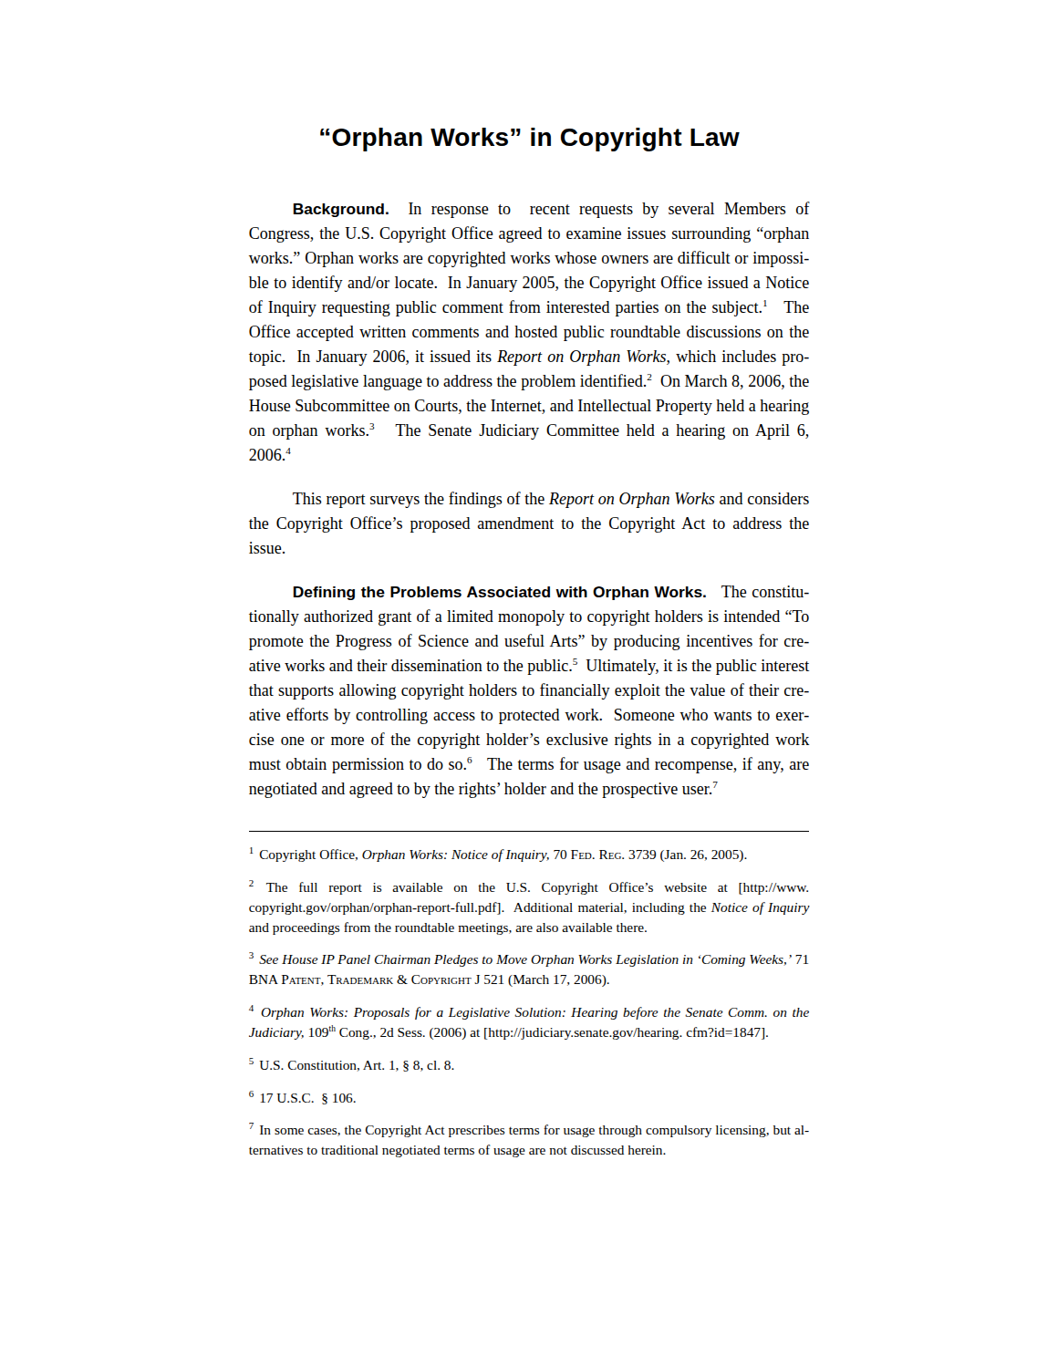“Orphan Works” in Copyright Law
Background. In response to recent requests by several Members of Congress, the U.S. Copyright Office agreed to examine issues surrounding “orphan works.” Orphan works are copyrighted works whose owners are difficult or impossible to identify and/or locate. In January 2005, the Copyright Office issued a Notice of Inquiry requesting public comment from interested parties on the subject.1 The Office accepted written comments and hosted public roundtable discussions on the topic. In January 2006, it issued its Report on Orphan Works, which includes proposed legislative language to address the problem identified.2 On March 8, 2006, the House Subcommittee on Courts, the Internet, and Intellectual Property held a hearing on orphan works.3 The Senate Judiciary Committee held a hearing on April 6, 2006.4
This report surveys the findings of the Report on Orphan Works and considers the Copyright Office’s proposed amendment to the Copyright Act to address the issue.
Defining the Problems Associated with Orphan Works. The constitutionally authorized grant of a limited monopoly to copyright holders is intended “To promote the Progress of Science and useful Arts” by producing incentives for creative works and their dissemination to the public.5 Ultimately, it is the public interest that supports allowing copyright holders to financially exploit the value of their creative efforts by controlling access to protected work. Someone who wants to exercise one or more of the copyright holder’s exclusive rights in a copyrighted work must obtain permission to do so.6 The terms for usage and recompense, if any, are negotiated and agreed to by the rights’ holder and the prospective user.7
1 Copyright Office, Orphan Works: Notice of Inquiry, 70 Fed. Reg. 3739 (Jan. 26, 2005).
2 The full report is available on the U.S. Copyright Office’s website at [http://www. copyright.gov/orphan/orphan-report-full.pdf]. Additional material, including the Notice of Inquiry and proceedings from the roundtable meetings, are also available there.
3 See House IP Panel Chairman Pledges to Move Orphan Works Legislation in ‘Coming Weeks,’ 71 BNA Patent, Trademark & Copyright J 521 (March 17, 2006).
4 Orphan Works: Proposals for a Legislative Solution: Hearing before the Senate Comm. on the Judiciary, 109th Cong., 2d Sess. (2006) at [http://judiciary.senate.gov/hearing. cfm?id=1847].
5 U.S. Constitution, Art. 1, § 8, cl. 8.
6 17 U.S.C. § 106.
7 In some cases, the Copyright Act prescribes terms for usage through compulsory licensing, but alternatives to traditional negotiated terms of usage are not discussed herein.